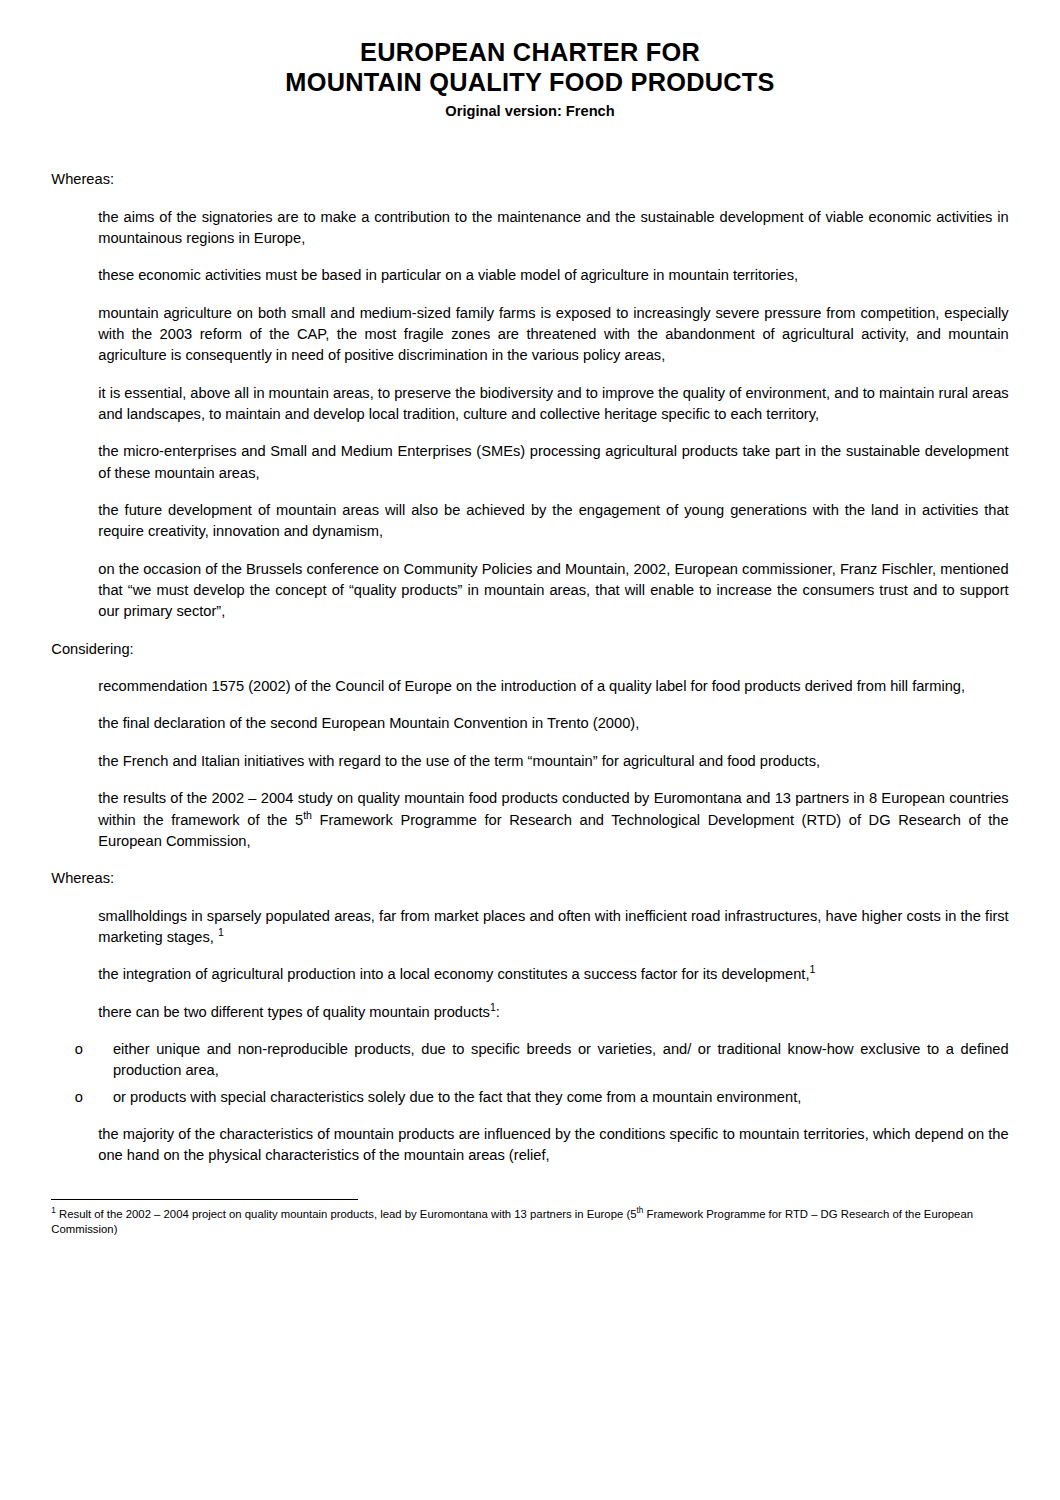EUROPEAN CHARTER FOR
MOUNTAIN QUALITY FOOD PRODUCTS
Original version: French
Whereas:
the aims of the signatories are to make a contribution to the maintenance and the sustainable development of viable economic activities in mountainous regions in Europe,
these economic activities must be based in particular on a viable model of agriculture in mountain territories,
mountain agriculture on both small and medium-sized family farms is exposed to increasingly severe pressure from competition, especially with the 2003 reform of the CAP, the most fragile zones are threatened with the abandonment of agricultural activity, and mountain agriculture is consequently in need of positive discrimination in the various policy areas,
it is essential, above all in mountain areas, to preserve the biodiversity and to improve the quality of environment, and to maintain rural areas and landscapes, to maintain and develop local tradition, culture and collective heritage specific to each territory,
the micro-enterprises and Small and Medium Enterprises (SMEs) processing agricultural products take part in the sustainable development of these mountain areas,
the future development of mountain areas will also be achieved by the engagement of young generations with the land in activities that require creativity, innovation and dynamism,
on the occasion of the Brussels conference on Community Policies and Mountain, 2002, European commissioner, Franz Fischler, mentioned that “we must develop the concept of “quality products” in mountain areas, that will enable to increase the consumers trust and to support our primary sector”,
Considering:
recommendation 1575 (2002) of the Council of Europe on the introduction of a quality label for food products derived from hill farming,
the final declaration of the second European Mountain Convention in Trento (2000),
the French and Italian initiatives with regard to the use of the term “mountain” for agricultural and food products,
the results of the 2002 – 2004 study on quality mountain food products conducted by Euromontana and 13 partners in 8 European countries within the framework of the 5th Framework Programme for Research and Technological Development (RTD) of DG Research of the European Commission,
Whereas:
smallholdings in sparsely populated areas, far from market places and often with inefficient road infrastructures, have higher costs in the first marketing stages, 1
the integration of agricultural production into a local economy constitutes a success factor for its development,1
there can be two different types of quality mountain products1:
either unique and non-reproducible products, due to specific breeds or varieties, and/ or traditional know-how exclusive to a defined production area,
or products with special characteristics solely due to the fact that they come from a mountain environment,
the majority of the characteristics of mountain products are influenced by the conditions specific to mountain territories, which depend on the one hand on the physical characteristics of the mountain areas (relief,
1 Result of the 2002 – 2004 project on quality mountain products, lead by Euromontana with 13 partners in Europe (5th Framework Programme for RTD – DG Research of the European Commission)